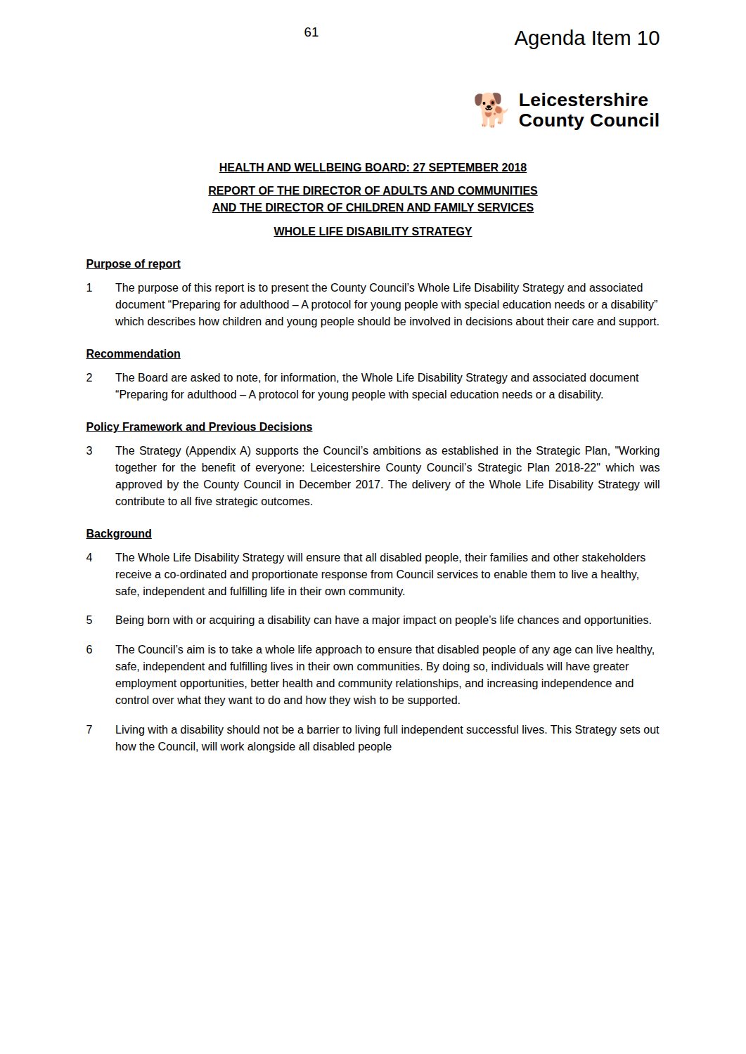61
Agenda Item 10
🐕Leicestershire County Council
Health and Wellbeing Board: 27 September 2018
Report of the Director of Adults and Communities
and the Director of Children and Family Services
Whole Life Disability Strategy
Purpose of report
1 The purpose of this report is to present the County Council’s Whole Life Disability Strategy and associated document “Preparing for adulthood – A protocol for young people with special education needs or a disability” which describes how children and young people should be involved in decisions about their care and support.
Recommendation
2 The Board are asked to note, for information, the Whole Life Disability Strategy and associated document “Preparing for adulthood – A protocol for young people with special education needs or a disability.
Policy Framework and Previous Decisions
3 The Strategy (Appendix A) supports the Council’s ambitions as established in the Strategic Plan, "Working together for the benefit of everyone: Leicestershire County Council’s Strategic Plan 2018-22" which was approved by the County Council in December 2017. The delivery of the Whole Life Disability Strategy will contribute to all five strategic outcomes.
Background
4 The Whole Life Disability Strategy will ensure that all disabled people, their families and other stakeholders receive a co-ordinated and proportionate response from Council services to enable them to live a healthy, safe, independent and fulfilling life in their own community.
5 Being born with or acquiring a disability can have a major impact on people’s life chances and opportunities.
6 The Council’s aim is to take a whole life approach to ensure that disabled people of any age can live healthy, safe, independent and fulfilling lives in their own communities. By doing so, individuals will have greater employment opportunities, better health and community relationships, and increasing independence and control over what they want to do and how they wish to be supported.
7 Living with a disability should not be a barrier to living full independent successful lives. This Strategy sets out how the Council, will work alongside all disabled people